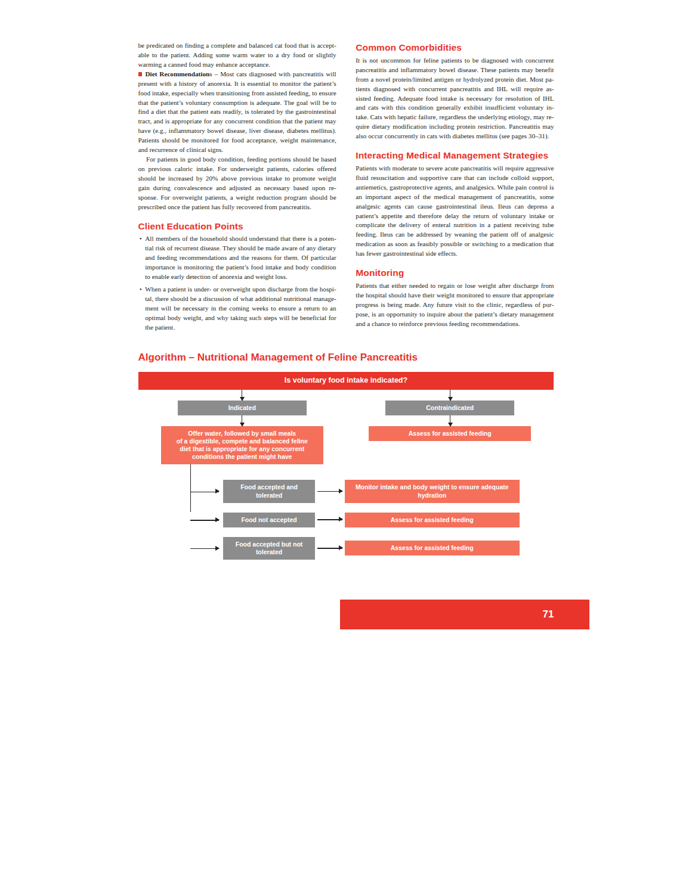be predicated on finding a complete and balanced cat food that is acceptable to the patient. Adding some warm water to a dry food or slightly warming a canned food may enhance acceptance.
Diet Recommendations – Most cats diagnosed with pancreatitis will present with a history of anorexia. It is essential to monitor the patient’s food intake, especially when transitioning from assisted feeding, to ensure that the patient’s voluntary consumption is adequate. The goal will be to find a diet that the patient eats readily, is tolerated by the gastrointestinal tract, and is appropriate for any concurrent condition that the patient may have (e.g., inflammatory bowel disease, liver disease, diabetes mellitus). Patients should be monitored for food acceptance, weight maintenance, and recurrence of clinical signs.
For patients in good body condition, feeding portions should be based on previous caloric intake. For underweight patients, calories offered should be increased by 20% above previous intake to promote weight gain during convalescence and adjusted as necessary based upon response. For overweight patients, a weight reduction program should be prescribed once the patient has fully recovered from pancreatitis.
Client Education Points
All members of the household should understand that there is a potential risk of recurrent disease. They should be made aware of any dietary and feeding recommendations and the reasons for them. Of particular importance is monitoring the patient’s food intake and body condition to enable early detection of anorexia and weight loss.
When a patient is under- or overweight upon discharge from the hospital, there should be a discussion of what additional nutritional management will be necessary in the coming weeks to ensure a return to an optimal body weight, and why taking such steps will be beneficial for the patient.
Common Comorbidities
It is not uncommon for feline patients to be diagnosed with concurrent pancreatitis and inflammatory bowel disease. These patients may benefit from a novel protein/limited antigen or hydrolyzed protein diet. Most patients diagnosed with concurrent pancreatitis and IHL will require assisted feeding. Adequate food intake is necessary for resolution of IHL and cats with this condition generally exhibit insufficient voluntary intake. Cats with hepatic failure, regardless the underlying etiology, may require dietary modification including protein restriction. Pancreatitis may also occur concurrently in cats with diabetes mellitus (see pages 30–31).
Interacting Medical Management Strategies
Patients with moderate to severe acute pancreatitis will require aggressive fluid resuscitation and supportive care that can include colloid support, antiemetics, gastroprotective agents, and analgesics. While pain control is an important aspect of the medical management of pancreatitis, some analgesic agents can cause gastrointestinal ileus. Ileus can depress a patient’s appetite and therefore delay the return of voluntary intake or complicate the delivery of enteral nutrition in a patient receiving tube feeding. Ileus can be addressed by weaning the patient off of analgesic medication as soon as feasibly possible or switching to a medication that has fewer gastrointestinal side effects.
Monitoring
Patients that either needed to regain or lose weight after discharge from the hospital should have their weight monitored to ensure that appropriate progress is being made. Any future visit to the clinic, regardless of purpose, is an opportunity to inquire about the patient’s dietary management and a chance to reinforce previous feeding recommendations.
Algorithm – Nutritional Management of Feline Pancreatitis
Is voluntary food intake indicated?
Indicated
Offer water, followed by small meals
of a digestible, compete and balanced feline
diet that is appropriate for any concurrent
conditions the patient might have
Contraindicated
Assess for assisted feeding
Food accepted and tolerated
Monitor intake and body weight to ensure adequate hydration
Food not accepted
Assess for assisted feeding
Food accepted but not tolerated
Assess for assisted feeding
71